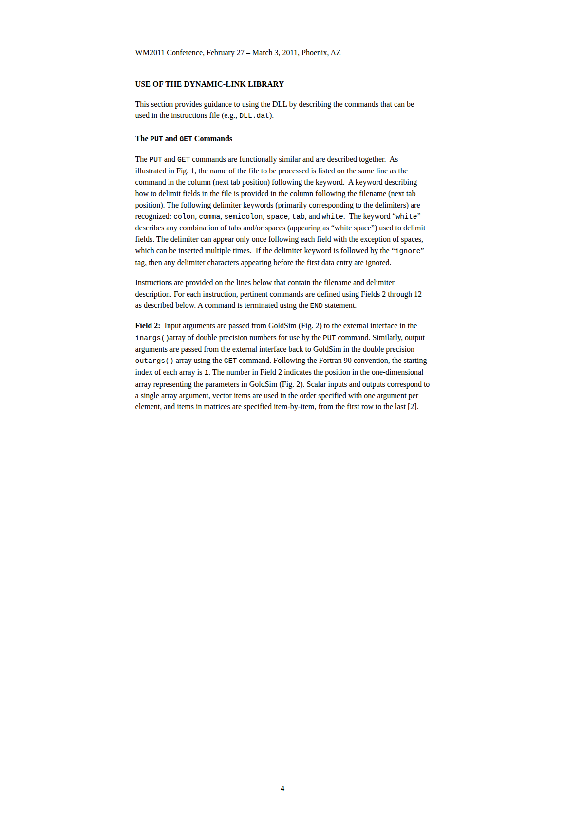WM2011 Conference, February 27 – March 3, 2011, Phoenix, AZ
USE OF THE DYNAMIC-LINK LIBRARY
This section provides guidance to using the DLL by describing the commands that can be used in the instructions file (e.g., DLL.dat).
The PUT and GET Commands
The PUT and GET commands are functionally similar and are described together. As illustrated in Fig. 1, the name of the file to be processed is listed on the same line as the command in the column (next tab position) following the keyword. A keyword describing how to delimit fields in the file is provided in the column following the filename (next tab position). The following delimiter keywords (primarily corresponding to the delimiters) are recognized: colon, comma, semicolon, space, tab, and white. The keyword “white” describes any combination of tabs and/or spaces (appearing as “white space”) used to delimit fields. The delimiter can appear only once following each field with the exception of spaces, which can be inserted multiple times. If the delimiter keyword is followed by the “ignore” tag, then any delimiter characters appearing before the first data entry are ignored.
Instructions are provided on the lines below that contain the filename and delimiter description. For each instruction, pertinent commands are defined using Fields 2 through 12 as described below. A command is terminated using the END statement.
Field 2: Input arguments are passed from GoldSim (Fig. 2) to the external interface in the inargs()array of double precision numbers for use by the PUT command. Similarly, output arguments are passed from the external interface back to GoldSim in the double precision outargs() array using the GET command. Following the Fortran 90 convention, the starting index of each array is 1. The number in Field 2 indicates the position in the one-dimensional array representing the parameters in GoldSim (Fig. 2). Scalar inputs and outputs correspond to a single array argument, vector items are used in the order specified with one argument per element, and items in matrices are specified item-by-item, from the first row to the last [2].
4